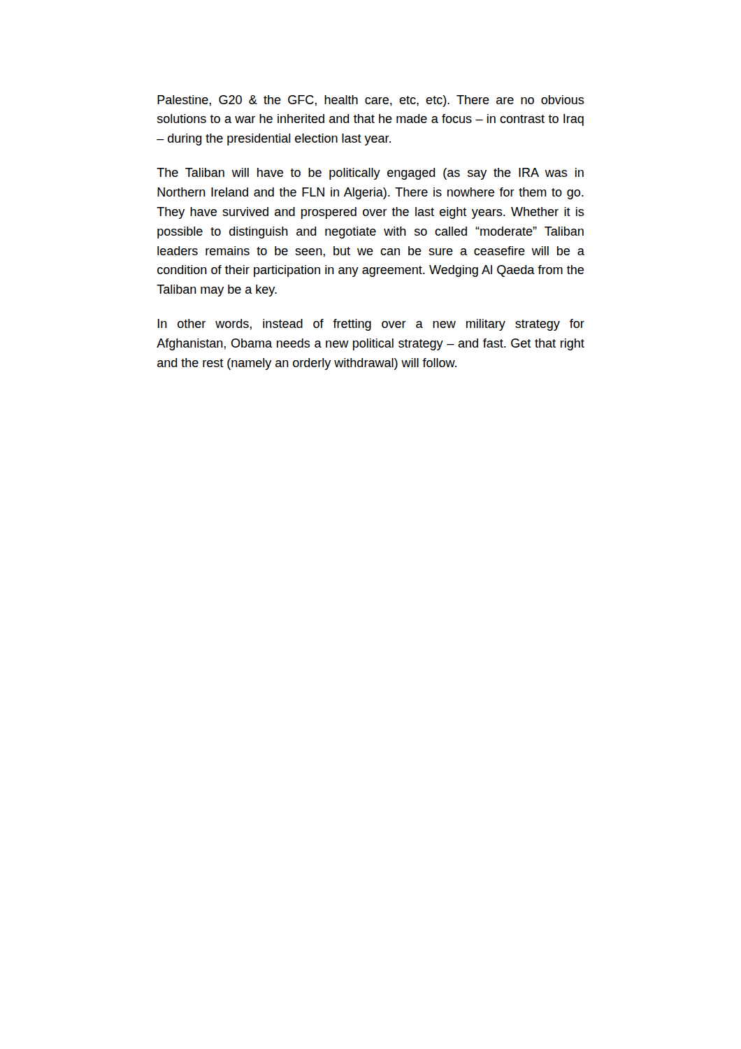Palestine, G20 & the GFC, health care, etc, etc). There are no obvious solutions to a war he inherited and that he made a focus – in contrast to Iraq – during the presidential election last year.
The Taliban will have to be politically engaged (as say the IRA was in Northern Ireland and the FLN in Algeria). There is nowhere for them to go. They have survived and prospered over the last eight years. Whether it is possible to distinguish and negotiate with so called “moderate” Taliban leaders remains to be seen, but we can be sure a ceasefire will be a condition of their participation in any agreement. Wedging Al Qaeda from the Taliban may be a key.
In other words, instead of fretting over a new military strategy for Afghanistan, Obama needs a new political strategy – and fast. Get that right and the rest (namely an orderly withdrawal) will follow.